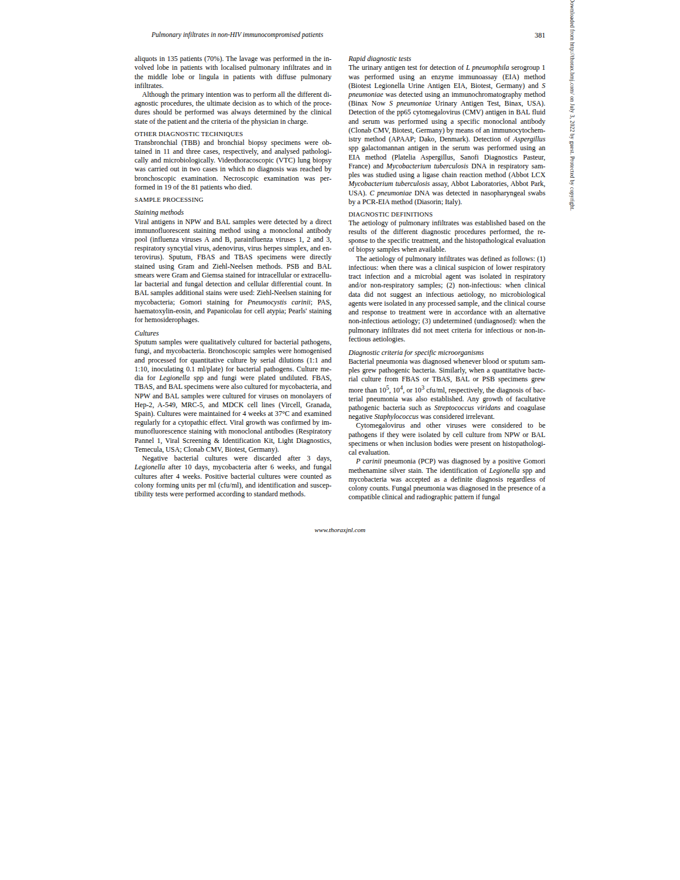Pulmonary infiltrates in non-HIV immunocompromised patients 381
Thorax: first published as 10.1136/thorax.56.5.379 on 1 May 2001. Downloaded from http://thorax.bmj.com/ on July 3, 2022 by guest. Protected by copyright.
aliquots in 135 patients (70%). The lavage was performed in the involved lobe in patients with localised pulmonary infiltrates and in the middle lobe or lingula in patients with diffuse pulmonary infiltrates.
Although the primary intention was to perform all the different diagnostic procedures, the ultimate decision as to which of the procedures should be performed was always determined by the clinical state of the patient and the criteria of the physician in charge.
Other diagnostic techniques
Transbronchial (TBB) and bronchial biopsy specimens were obtained in 11 and three cases, respectively, and analysed pathologically and microbiologically. Videothoracoscopic (VTC) lung biopsy was carried out in two cases in which no diagnosis was reached by bronchoscopic examination. Necroscopic examination was performed in 19 of the 81 patients who died.
Sample processing
Staining methods
Viral antigens in NPW and BAL samples were detected by a direct immunofluorescent staining method using a monoclonal antibody pool (influenza viruses A and B, parainfluenza viruses 1, 2 and 3, respiratory syncytial virus, adenovirus, virus herpes simplex, and enterovirus). Sputum, FBAS and TBAS specimens were directly stained using Gram and Ziehl-Neelsen methods. PSB and BAL smears were Gram and Giemsa stained for intracellular or extracellular bacterial and fungal detection and cellular differential count. In BAL samples additional stains were used: Ziehl-Neelsen staining for mycobacteria; Gomori staining for Pneumocystis carinii; PAS, haematoxylin-eosin, and Papanicolau for cell atypia; Pearls' staining for hemosiderophages.
Cultures
Sputum samples were qualitatively cultured for bacterial pathogens, fungi, and mycobacteria. Bronchoscopic samples were homogenised and processed for quantitative culture by serial dilutions (1:1 and 1:10, inoculating 0.1 ml/plate) for bacterial pathogens. Culture media for Legionella spp and fungi were plated undiluted. FBAS, TBAS, and BAL specimens were also cultured for mycobacteria, and NPW and BAL samples were cultured for viruses on monolayers of Hep-2, A-549, MRC-5, and MDCK cell lines (Vircell, Granada, Spain). Cultures were maintained for 4 weeks at 37°C and examined regularly for a cytopathic effect. Viral growth was confirmed by immunofluorescence staining with monoclonal antibodies (Respiratory Pannel 1, Viral Screening & Identification Kit, Light Diagnostics, Temecula, USA; Clonab CMV, Biotest, Germany).
Negative bacterial cultures were discarded after 3 days, Legionella after 10 days, mycobacteria after 6 weeks, and fungal cultures after 4 weeks. Positive bacterial cultures were counted as colony forming units per ml (cfu/ml), and identification and susceptibility tests were performed according to standard methods.
Rapid diagnostic tests
The urinary antigen test for detection of L pneumophila serogroup 1 was performed using an enzyme immunoassay (EIA) method (Biotest Legionella Urine Antigen EIA, Biotest, Germany) and S pneumoniae was detected using an immunochromatography method (Binax Now S pneumoniae Urinary Antigen Test, Binax, USA). Detection of the pp65 cytomegalovirus (CMV) antigen in BAL fluid and serum was performed using a specific monoclonal antibody (Clonab CMV, Biotest, Germany) by means of an immunocytochemistry method (APAAP; Dako, Denmark). Detection of Aspergillus spp galactomannan antigen in the serum was performed using an EIA method (Platelia Aspergillus, Sanofi Diagnostics Pasteur, France) and Mycobacterium tuberculosis DNA in respiratory samples was studied using a ligase chain reaction method (Abbot LCX Mycobacterium tuberculosis assay, Abbot Laboratories, Abbot Park, USA). C pneumoniae DNA was detected in nasopharyngeal swabs by a PCR-EIA method (Diasorin; Italy).
Diagnostic definitions
The aetiology of pulmonary infiltrates was established based on the results of the different diagnostic procedures performed, the response to the specific treatment, and the histopathological evaluation of biopsy samples when available.
The aetiology of pulmonary infiltrates was defined as follows: (1) infectious: when there was a clinical suspicion of lower respiratory tract infection and a microbial agent was isolated in respiratory and/or non-respiratory samples; (2) non-infectious: when clinical data did not suggest an infectious aetiology, no microbiological agents were isolated in any processed sample, and the clinical course and response to treatment were in accordance with an alternative non-infectious aetiology; (3) undetermined (undiagnosed): when the pulmonary infiltrates did not meet criteria for infectious or non-infectious aetiologies.
Diagnostic criteria for specific microorganisms
Bacterial pneumonia was diagnosed whenever blood or sputum samples grew pathogenic bacteria. Similarly, when a quantitative bacterial culture from FBAS or TBAS, BAL or PSB specimens grew more than 105, 104, or 103 cfu/ml, respectively, the diagnosis of bacterial pneumonia was also established. Any growth of facultative pathogenic bacteria such as Streptococcus viridans and coagulase negative Staphylococcus was considered irrelevant.
Cytomegalovirus and other viruses were considered to be pathogens if they were isolated by cell culture from NPW or BAL specimens or when inclusion bodies were present on histopathological evaluation.
P carinii pneumonia (PCP) was diagnosed by a positive Gomori methenamine silver stain. The identification of Legionella spp and mycobacteria was accepted as a definite diagnosis regardless of colony counts. Fungal pneumonia was diagnosed in the presence of a compatible clinical and radiographic pattern if fungal
www.thoraxjnl.com